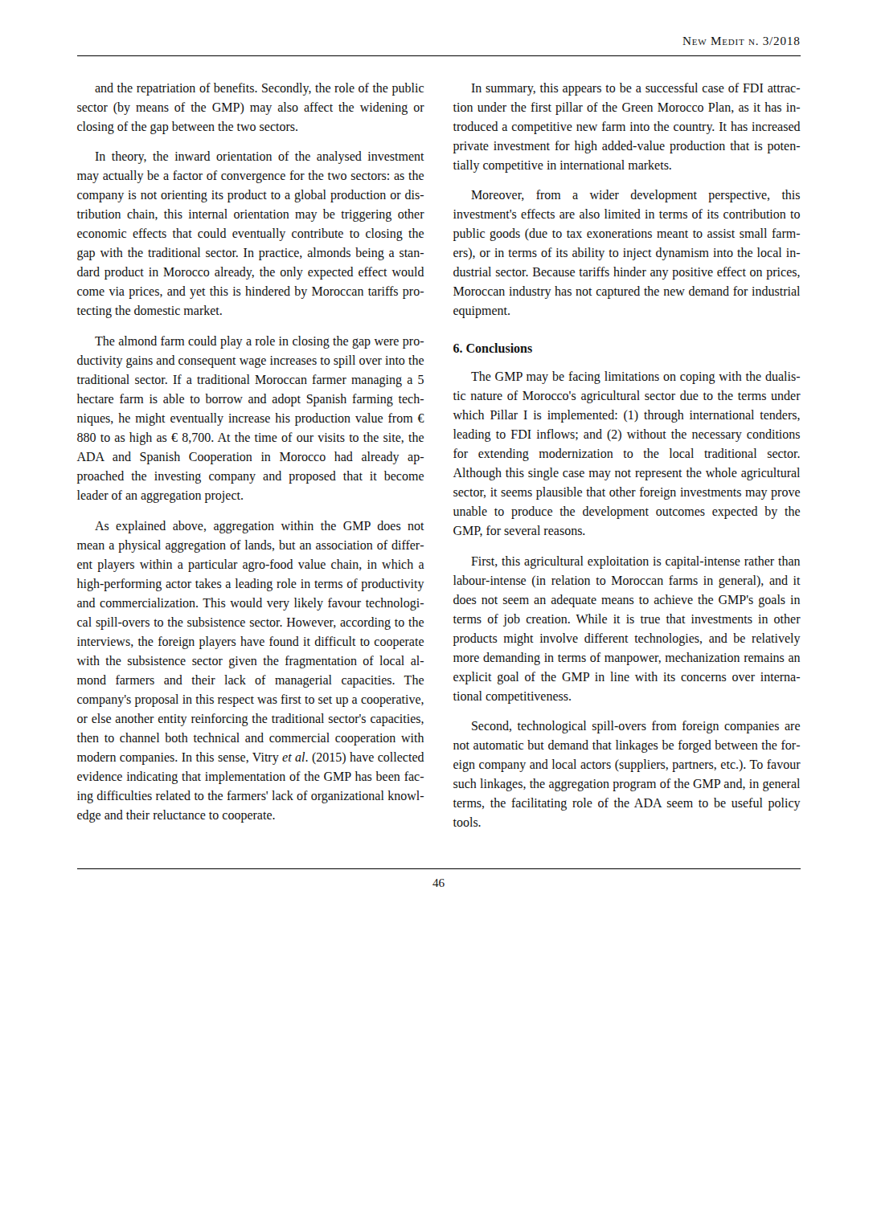New Medit n. 3/2018
and the repatriation of benefits. Secondly, the role of the public sector (by means of the GMP) may also affect the widening or closing of the gap between the two sectors.
In theory, the inward orientation of the analysed investment may actually be a factor of convergence for the two sectors: as the company is not orienting its product to a global production or distribution chain, this internal orientation may be triggering other economic effects that could eventually contribute to closing the gap with the traditional sector. In practice, almonds being a standard product in Morocco already, the only expected effect would come via prices, and yet this is hindered by Moroccan tariffs protecting the domestic market.
The almond farm could play a role in closing the gap were productivity gains and consequent wage increases to spill over into the traditional sector. If a traditional Moroccan farmer managing a 5 hectare farm is able to borrow and adopt Spanish farming techniques, he might eventually increase his production value from € 880 to as high as € 8,700. At the time of our visits to the site, the ADA and Spanish Cooperation in Morocco had already approached the investing company and proposed that it become leader of an aggregation project.
As explained above, aggregation within the GMP does not mean a physical aggregation of lands, but an association of different players within a particular agro-food value chain, in which a high-performing actor takes a leading role in terms of productivity and commercialization. This would very likely favour technological spill-overs to the subsistence sector. However, according to the interviews, the foreign players have found it difficult to cooperate with the subsistence sector given the fragmentation of local almond farmers and their lack of managerial capacities. The company's proposal in this respect was first to set up a cooperative, or else another entity reinforcing the traditional sector's capacities, then to channel both technical and commercial cooperation with modern companies. In this sense, Vitry et al. (2015) have collected evidence indicating that implementation of the GMP has been facing difficulties related to the farmers' lack of organizational knowledge and their reluctance to cooperate.
In summary, this appears to be a successful case of FDI attraction under the first pillar of the Green Morocco Plan, as it has introduced a competitive new farm into the country. It has increased private investment for high added-value production that is potentially competitive in international markets.
Moreover, from a wider development perspective, this investment's effects are also limited in terms of its contribution to public goods (due to tax exonerations meant to assist small farmers), or in terms of its ability to inject dynamism into the local industrial sector. Because tariffs hinder any positive effect on prices, Moroccan industry has not captured the new demand for industrial equipment.
6. Conclusions
The GMP may be facing limitations on coping with the dualistic nature of Morocco's agricultural sector due to the terms under which Pillar I is implemented: (1) through international tenders, leading to FDI inflows; and (2) without the necessary conditions for extending modernization to the local traditional sector. Although this single case may not represent the whole agricultural sector, it seems plausible that other foreign investments may prove unable to produce the development outcomes expected by the GMP, for several reasons.
First, this agricultural exploitation is capital-intense rather than labour-intense (in relation to Moroccan farms in general), and it does not seem an adequate means to achieve the GMP's goals in terms of job creation. While it is true that investments in other products might involve different technologies, and be relatively more demanding in terms of manpower, mechanization remains an explicit goal of the GMP in line with its concerns over international competitiveness.
Second, technological spill-overs from foreign companies are not automatic but demand that linkages be forged between the foreign company and local actors (suppliers, partners, etc.). To favour such linkages, the aggregation program of the GMP and, in general terms, the facilitating role of the ADA seem to be useful policy tools.
46